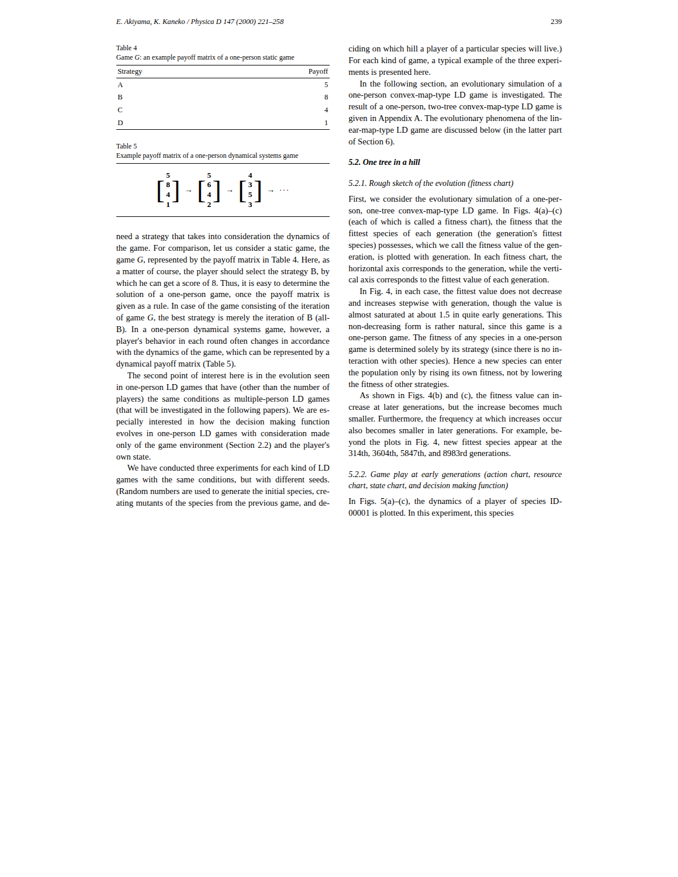E. Akiyama, K. Kaneko / Physica D 147 (2000) 221–258 239
Table 4 Game G: an example payoff matrix of a one-person static game
| Strategy | Payoff |
| --- | --- |
| A | 5 |
| B | 8 |
| C | 4 |
| D | 1 |
Table 5 Example payoff matrix of a one-person dynamical systems game
[ 5841 ] → [ 5642 ] → [ 4353 ] → ···
need a strategy that takes into consideration the dynamics of the game. For comparison, let us consider a static game, the game G, represented by the payoff matrix in Table 4. Here, as a matter of course, the player should select the strategy B, by which he can get a score of 8. Thus, it is easy to determine the solution of a one-person game, once the payoff matrix is given as a rule. In case of the game consisting of the iteration of game G, the best strategy is merely the iteration of B (all-B). In a one-person dynamical systems game, however, a player's behavior in each round often changes in accordance with the dynamics of the game, which can be represented by a dynamical payoff matrix (Table 5).
The second point of interest here is in the evolution seen in one-person LD games that have (other than the number of players) the same conditions as multiple-person LD games (that will be investigated in the following papers). We are especially interested in how the decision making function evolves in one-person LD games with consideration made only of the game environment (Section 2.2) and the player's own state.
We have conducted three experiments for each kind of LD games with the same conditions, but with different seeds. (Random numbers are used to generate the initial species, creating mutants of the species from the previous game, and deciding on which hill a player of a particular species will live.) For each kind of game, a typical example of the three experiments is presented here.
In the following section, an evolutionary simulation of a one-person convex-map-type LD game is investigated. The result of a one-person, two-tree convex-map-type LD game is given in Appendix A. The evolutionary phenomena of the linear-map-type LD game are discussed below (in the latter part of Section 6).
5.2. One tree in a hill
5.2.1. Rough sketch of the evolution (fitness chart)
First, we consider the evolutionary simulation of a one-person, one-tree convex-map-type LD game. In Figs. 4(a)–(c) (each of which is called a fitness chart), the fitness that the fittest species of each generation (the generation's fittest species) possesses, which we call the fitness value of the generation, is plotted with generation. In each fitness chart, the horizontal axis corresponds to the generation, while the vertical axis corresponds to the fittest value of each generation.
In Fig. 4, in each case, the fittest value does not decrease and increases stepwise with generation, though the value is almost saturated at about 1.5 in quite early generations. This non-decreasing form is rather natural, since this game is a one-person game. The fitness of any species in a one-person game is determined solely by its strategy (since there is no interaction with other species). Hence a new species can enter the population only by rising its own fitness, not by lowering the fitness of other strategies.
As shown in Figs. 4(b) and (c), the fitness value can increase at later generations, but the increase becomes much smaller. Furthermore, the frequency at which increases occur also becomes smaller in later generations. For example, beyond the plots in Fig. 4, new fittest species appear at the 314th, 3604th, 5847th, and 8983rd generations.
5.2.2. Game play at early generations (action chart, resource chart, state chart, and decision making function)
In Figs. 5(a)–(c), the dynamics of a player of species ID-00001 is plotted. In this experiment, this species